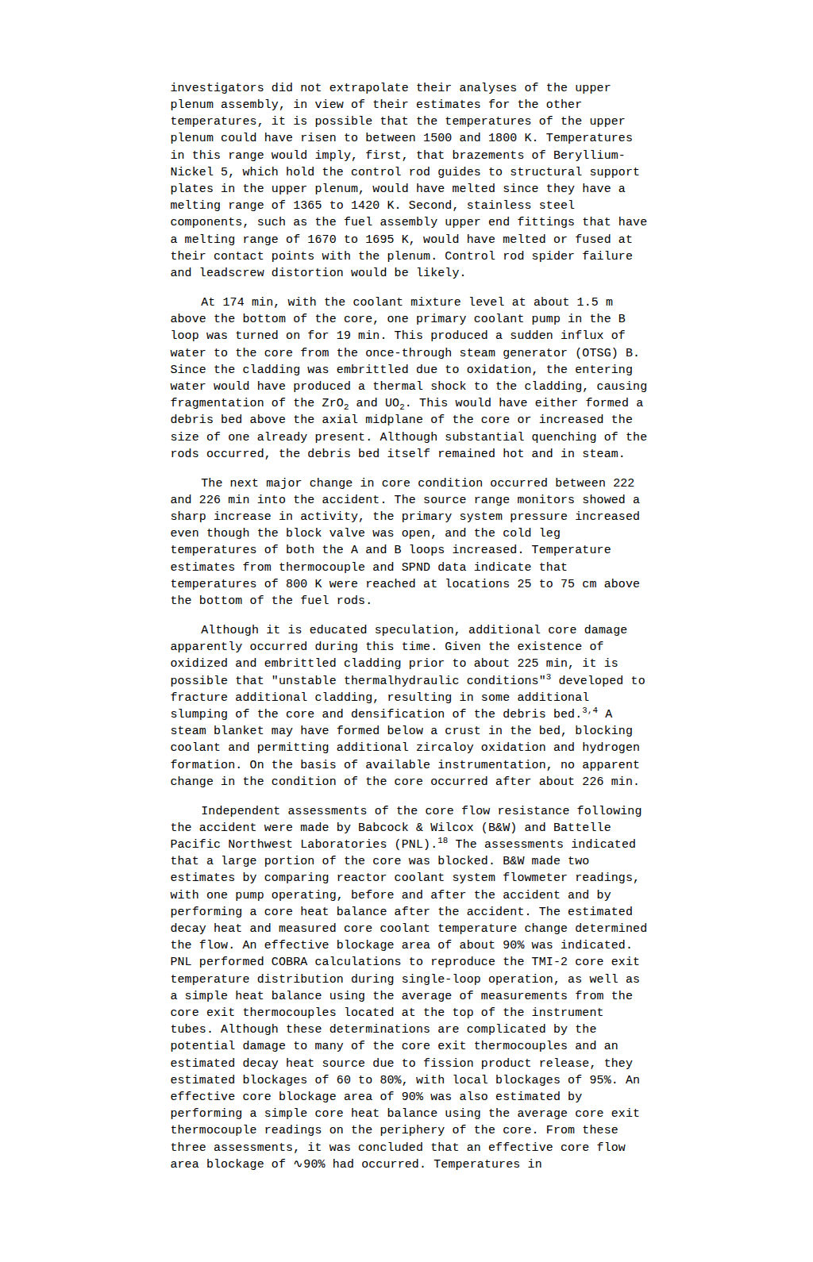investigators did not extrapolate their analyses of the upper plenum assembly, in view of their estimates for the other temperatures, it is possible that the temperatures of the upper plenum could have risen to between 1500 and 1800 K. Temperatures in this range would imply, first, that brazements of Beryllium-Nickel 5, which hold the control rod guides to structural support plates in the upper plenum, would have melted since they have a melting range of 1365 to 1420 K. Second, stainless steel components, such as the fuel assembly upper end fittings that have a melting range of 1670 to 1695 K, would have melted or fused at their contact points with the plenum. Control rod spider failure and leadscrew distortion would be likely.
At 174 min, with the coolant mixture level at about 1.5 m above the bottom of the core, one primary coolant pump in the B loop was turned on for 19 min. This produced a sudden influx of water to the core from the once-through steam generator (OTSG) B. Since the cladding was embrittled due to oxidation, the entering water would have produced a thermal shock to the cladding, causing fragmentation of the ZrO2 and UO2. This would have either formed a debris bed above the axial midplane of the core or increased the size of one already present. Although substantial quenching of the rods occurred, the debris bed itself remained hot and in steam.
The next major change in core condition occurred between 222 and 226 min into the accident. The source range monitors showed a sharp increase in activity, the primary system pressure increased even though the block valve was open, and the cold leg temperatures of both the A and B loops increased. Temperature estimates from thermocouple and SPND data indicate that temperatures of 800 K were reached at locations 25 to 75 cm above the bottom of the fuel rods.
Although it is educated speculation, additional core damage apparently occurred during this time. Given the existence of oxidized and embrittled cladding prior to about 225 min, it is possible that "unstable thermalhydraulic conditions"3 developed to fracture additional cladding, resulting in some additional slumping of the core and densification of the debris bed.3,4 A steam blanket may have formed below a crust in the bed, blocking coolant and permitting additional zircaloy oxidation and hydrogen formation. On the basis of available instrumentation, no apparent change in the condition of the core occurred after about 226 min.
Independent assessments of the core flow resistance following the accident were made by Babcock & Wilcox (B&W) and Battelle Pacific Northwest Laboratories (PNL).18 The assessments indicated that a large portion of the core was blocked. B&W made two estimates by comparing reactor coolant system flowmeter readings, with one pump operating, before and after the accident and by performing a core heat balance after the accident. The estimated decay heat and measured core coolant temperature change determined the flow. An effective blockage area of about 90% was indicated. PNL performed COBRA calculations to reproduce the TMI-2 core exit temperature distribution during single-loop operation, as well as a simple heat balance using the average of measurements from the core exit thermocouples located at the top of the instrument tubes. Although these determinations are complicated by the potential damage to many of the core exit thermocouples and an estimated decay heat source due to fission product release, they estimated blockages of 60 to 80%, with local blockages of 95%. An effective core blockage area of 90% was also estimated by performing a simple core heat balance using the average core exit thermocouple readings on the periphery of the core. From these three assessments, it was concluded that an effective core flow area blockage of ∿90% had occurred. Temperatures in